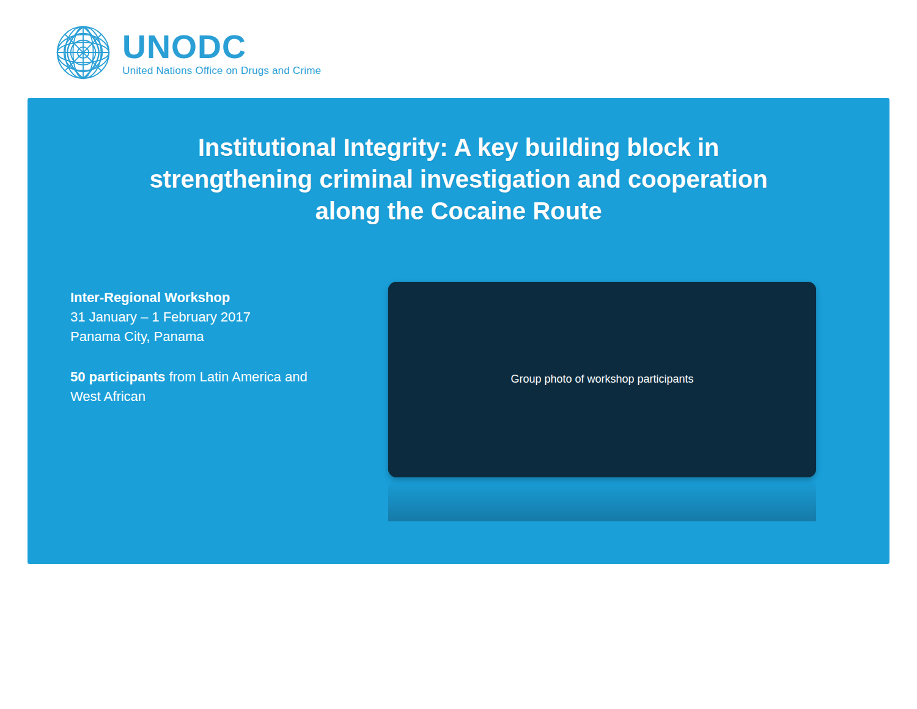UNODC United Nations Office on Drugs and Crime
Institutional Integrity: A key building block in strengthening criminal investigation and cooperation along the Cocaine Route
Inter-Regional Workshop
31 January – 1 February 2017
Panama City, Panama
50 participants from Latin America and West African